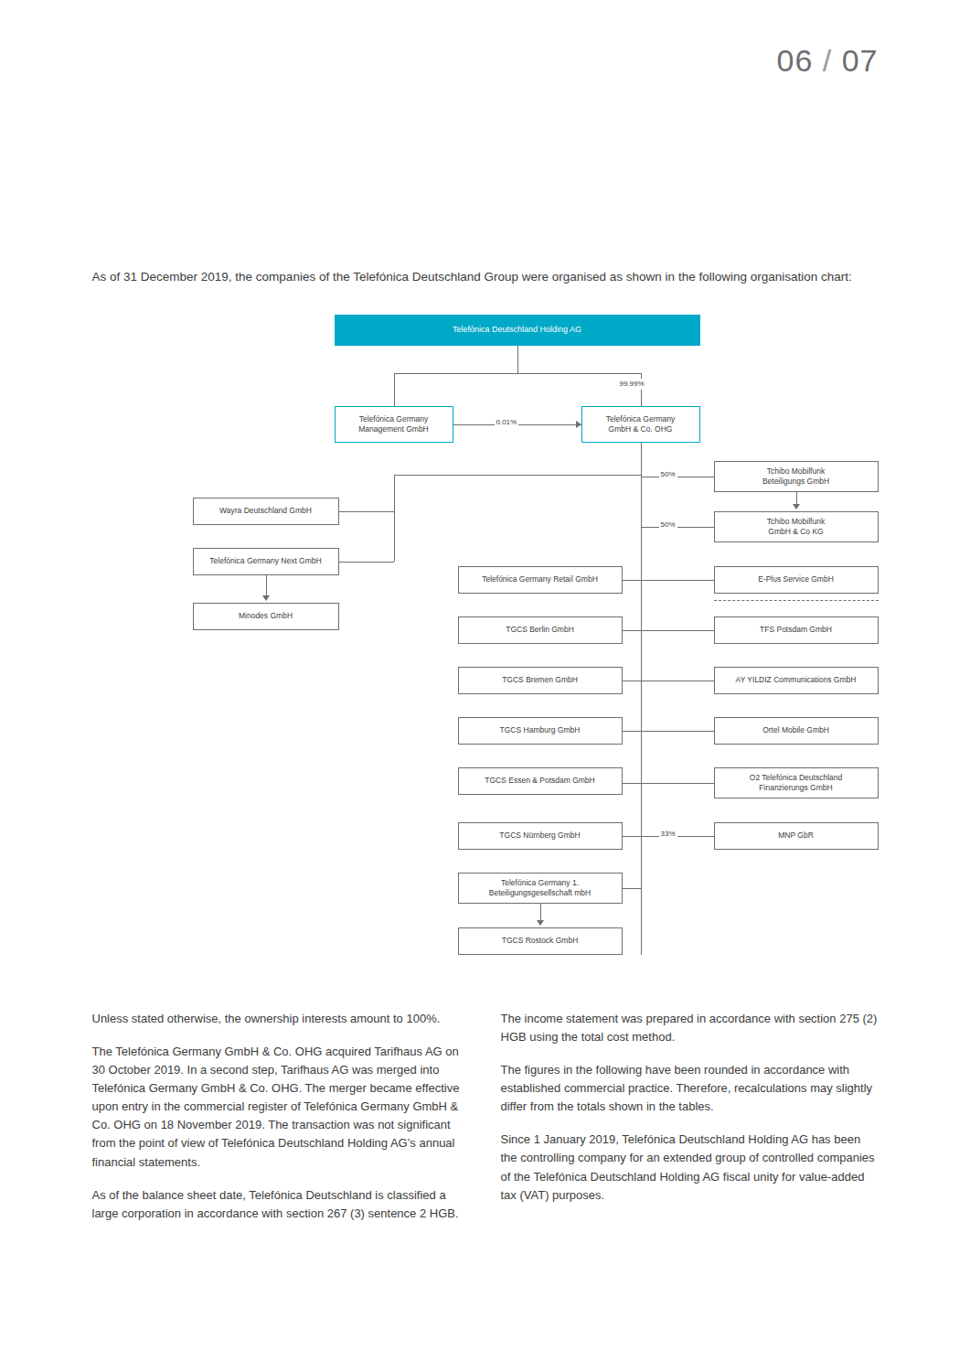06 / 07
As of 31 December 2019, the companies of the Telefónica Deutschland Group were organised as shown in the following organisation chart:
Telefónica Deutschland Holding AG
99.99%
Telefónica Germany
Management GmbH
Telefónica Germany
GmbH & Co. OHG
0.01%
Wayra Deutschland GmbH
Telefónica Germany Next GmbH
Minodes GmbH
Tchibo Mobilfunk
Beteiligungs GmbH
50%
Tchibo Mobilfunk
GmbH & Co KG
50%
E-Plus Service GmbH
TFS Potsdam GmbH
AY YILDIZ Communications GmbH
Ortel Mobile GmbH
O2 Telefónica Deutschland
Finanzierungs GmbH
MNP GbR
33%
Telefónica Germany Retail GmbH
TGCS Berlin GmbH
TGCS Bremen GmbH
TGCS Hamburg GmbH
TGCS Essen & Potsdam GmbH
TGCS Nürnberg GmbH
Telefónica Germany 1.
Beteiligungsgesellschaft mbH
TGCS Rostock GmbH
Unless stated otherwise, the ownership interests amount to 100%.
The Telefónica Germany GmbH & Co. OHG acquired Tarifhaus AG on 30 October 2019. In a second step, Tarifhaus AG was merged into Telefónica Germany GmbH & Co. OHG. The merger became effective upon entry in the commercial register of Telefónica Germany GmbH & Co. OHG on 18 November 2019. The transaction was not significant from the point of view of Telefónica Deutschland Holding AG’s annual financial statements.
As of the balance sheet date, Telefónica Deutschland is classified a large corporation in accordance with section 267 (3) sentence 2 HGB.
The income statement was prepared in accordance with section 275 (2) HGB using the total cost method.
The figures in the following have been rounded in accordance with established commercial practice. Therefore, recalculations may slightly differ from the totals shown in the tables.
Since 1 January 2019, Telefónica Deutschland Holding AG has been the controlling company for an extended group of controlled companies of the Telefónica Deutschland Holding AG fiscal unity for value-added tax (VAT) purposes.